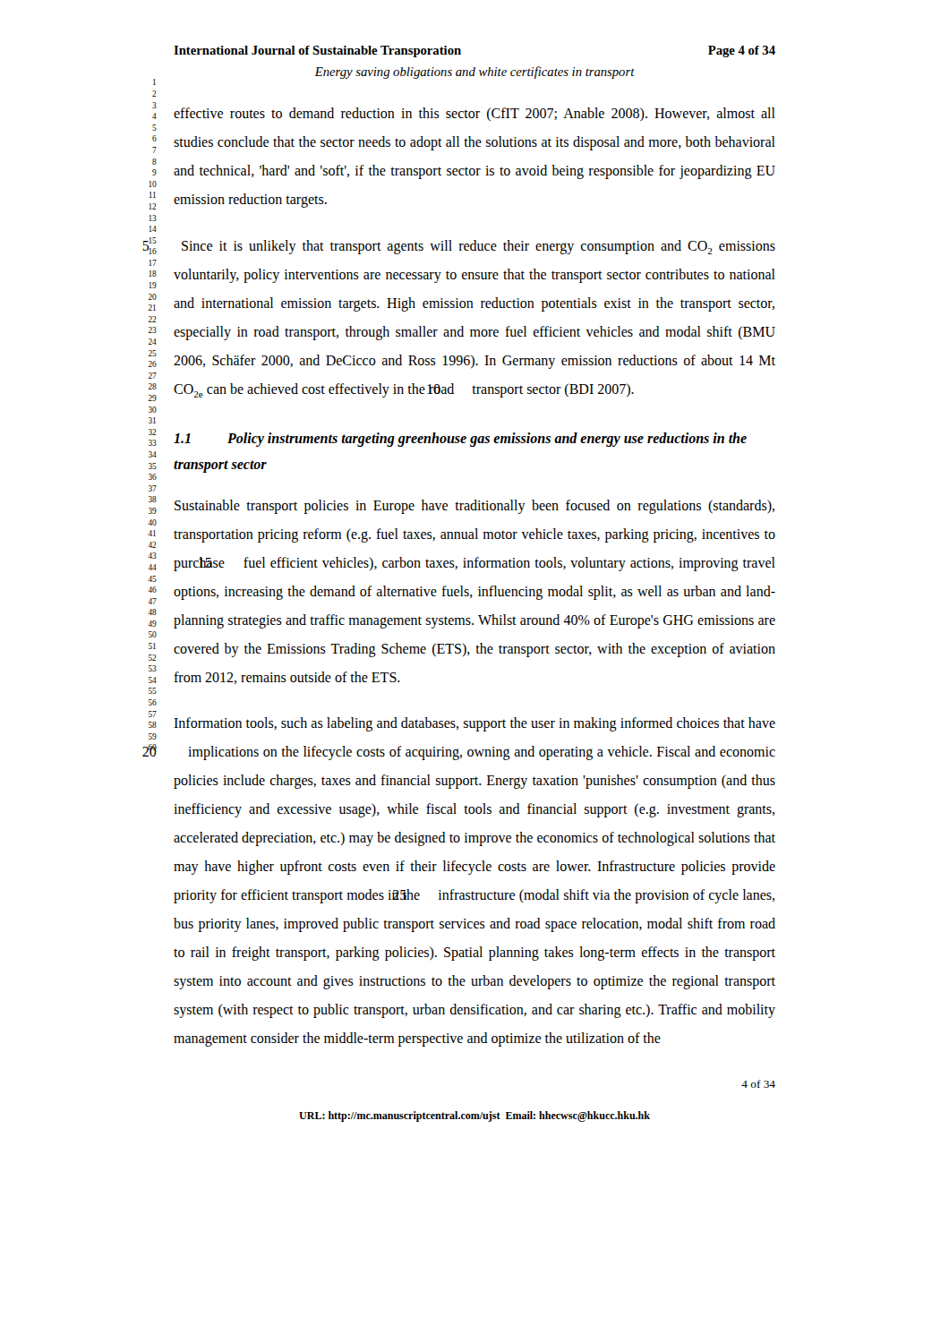1
2
3
4
5
6
7
8
9
10
11
12
13
14
15
16
17
18
19
20
21
22
23
24
25
26
27
28
29
30
31
32
33
34
35
36
37
38
39
40
41
42
43
44
45
46
47
48
49
50
51
52
53
54
55
56
57
58
59
60
International Journal of Sustainable Transporation Page 4 of 34
Energy saving obligations and white certificates in transport
effective routes to demand reduction in this sector (CfIT 2007; Anable 2008). However, almost all studies conclude that the sector needs to adopt all the solutions at its disposal and more, both behavioral and technical, 'hard' and 'soft', if the transport sector is to avoid being responsible for jeopardizing EU emission reduction targets.
5 Since it is unlikely that transport agents will reduce their energy consumption and CO2 emissions voluntarily, policy interventions are necessary to ensure that the transport sector contributes to national and international emission targets. High emission reduction potentials exist in the transport sector, especially in road transport, through smaller and more fuel efficient vehicles and modal shift (BMU 2006, Schäfer 2000, and DeCicco and Ross 1996). In Germany emission reductions of about 14 Mt CO2e can be achieved cost effectively in the road 10transport sector (BDI 2007).
1.1 Policy instruments targeting greenhouse gas emissions and energy use reductions in the transport sector
Sustainable transport policies in Europe have traditionally been focused on regulations (standards), transportation pricing reform (e.g. fuel taxes, annual motor vehicle taxes, parking pricing, incentives to purchase 15fuel efficient vehicles), carbon taxes, information tools, voluntary actions, improving travel options, increasing the demand of alternative fuels, influencing modal split, as well as urban and land-planning strategies and traffic management systems. Whilst around 40% of Europe's GHG emissions are covered by the Emissions Trading Scheme (ETS), the transport sector, with the exception of aviation from 2012, remains outside of the ETS.
Information tools, such as labeling and databases, support the user in making informed choices that have 20implications on the lifecycle costs of acquiring, owning and operating a vehicle. Fiscal and economic policies include charges, taxes and financial support. Energy taxation 'punishes' consumption (and thus inefficiency and excessive usage), while fiscal tools and financial support (e.g. investment grants, accelerated depreciation, etc.) may be designed to improve the economics of technological solutions that may have higher upfront costs even if their lifecycle costs are lower. Infrastructure policies provide priority for efficient transport modes in the 25infrastructure (modal shift via the provision of cycle lanes, bus priority lanes, improved public transport services and road space relocation, modal shift from road to rail in freight transport, parking policies). Spatial planning takes long-term effects in the transport system into account and gives instructions to the urban developers to optimize the regional transport system (with respect to public transport, urban densification, and car sharing etc.). Traffic and mobility management consider the middle-term perspective and optimize the utilization of the
4 of 34
URL: http://mc.manuscriptcentral.com/ujst Email: hhecwsc@hkucc.hku.hk